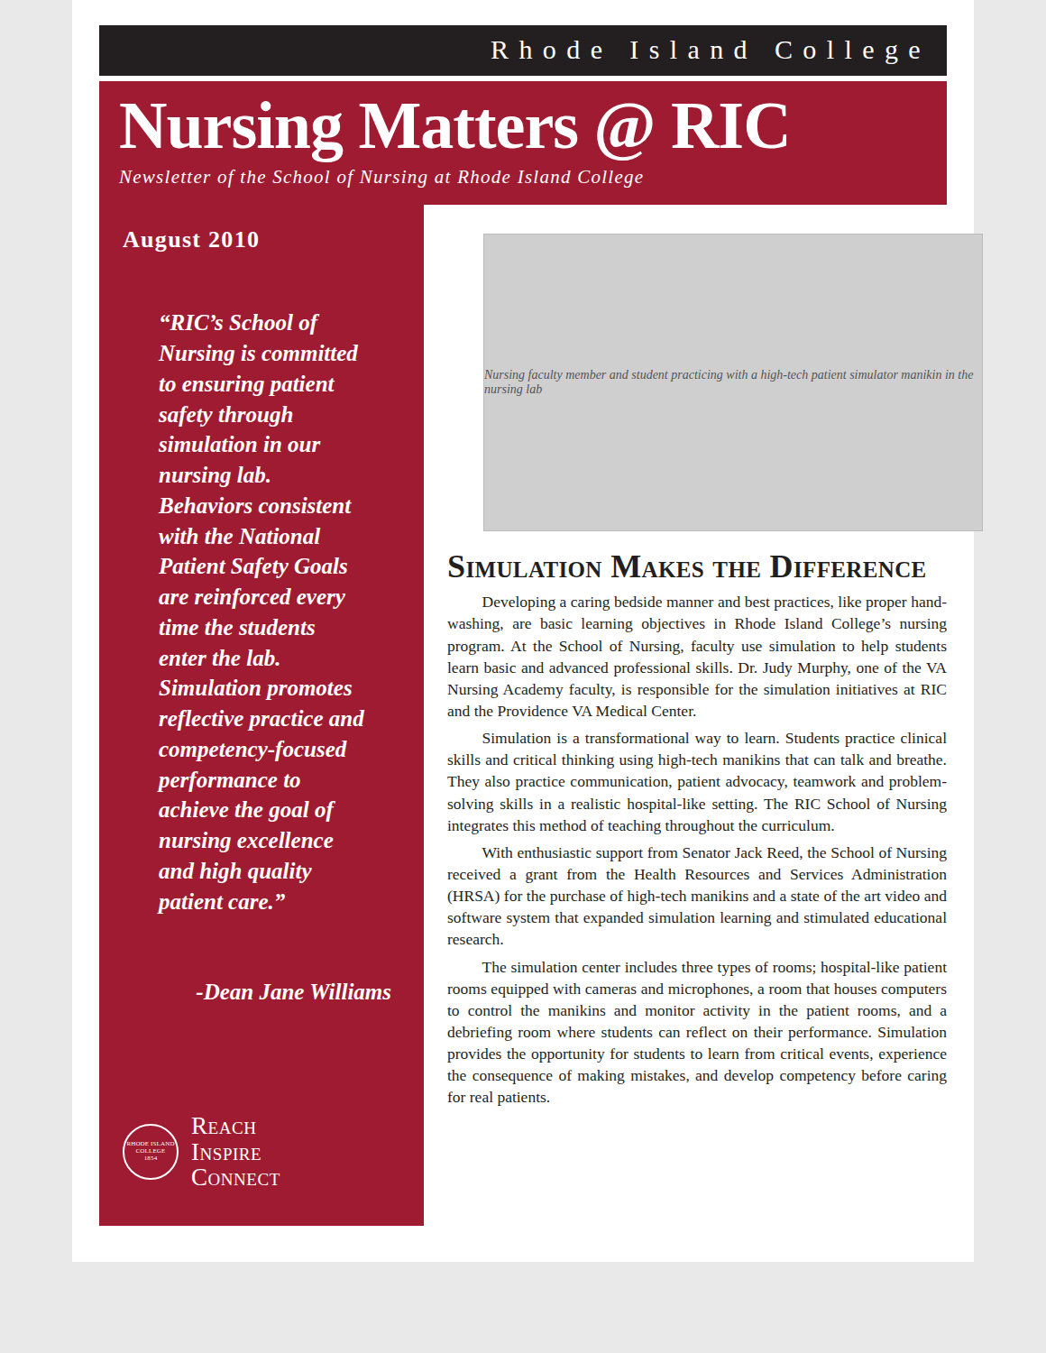Rhode Island College
Nursing Matters @ RIC
Newsletter of the School of Nursing at Rhode Island College
August 2010
“RIC’s School of Nursing is committed to ensuring patient safety through simulation in our nursing lab. Behaviors consistent with the National Patient Safety Goals are reinforced every time the students enter the lab. Simulation promotes reflective practice and competency-focused performance to achieve the goal of nursing excellence and high quality patient care.”
-Dean Jane Williams
RHODE ISLAND
COLLEGE
1854
Reach
Inspire
Connect
Nursing faculty member and student practicing with a high-tech patient simulator manikin in the nursing lab
Simulation Makes the Difference
Developing a caring bedside manner and best practices, like proper hand-washing, are basic learning objectives in Rhode Island College’s nursing program. At the School of Nursing, faculty use simulation to help students learn basic and advanced professional skills. Dr. Judy Murphy, one of the VA Nursing Academy faculty, is responsible for the simulation initiatives at RIC and the Providence VA Medical Center.
Simulation is a transformational way to learn. Students practice clinical skills and critical thinking using high-tech manikins that can talk and breathe. They also practice communication, patient advocacy, teamwork and problem-solving skills in a realistic hospital-like setting. The RIC School of Nursing integrates this method of teaching throughout the curriculum.
With enthusiastic support from Senator Jack Reed, the School of Nursing received a grant from the Health Resources and Services Administration (HRSA) for the purchase of high-tech manikins and a state of the art video and software system that expanded simulation learning and stimulated educational research.
The simulation center includes three types of rooms; hospital-like patient rooms equipped with cameras and microphones, a room that houses computers to control the manikins and monitor activity in the patient rooms, and a debriefing room where students can reflect on their performance. Simulation provides the opportunity for students to learn from critical events, experience the consequence of making mistakes, and develop competency before caring for real patients.